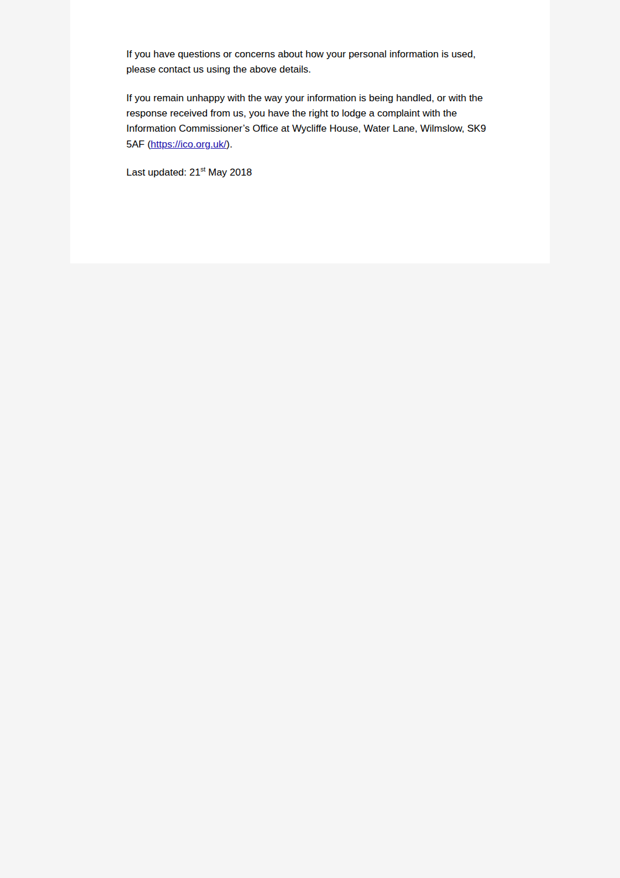If you have questions or concerns about how your personal information is used, please contact us using the above details.
If you remain unhappy with the way your information is being handled, or with the response received from us, you have the right to lodge a complaint with the Information Commissioner’s Office at Wycliffe House, Water Lane, Wilmslow, SK9 5AF (https://ico.org.uk/).
Last updated: 21st May 2018